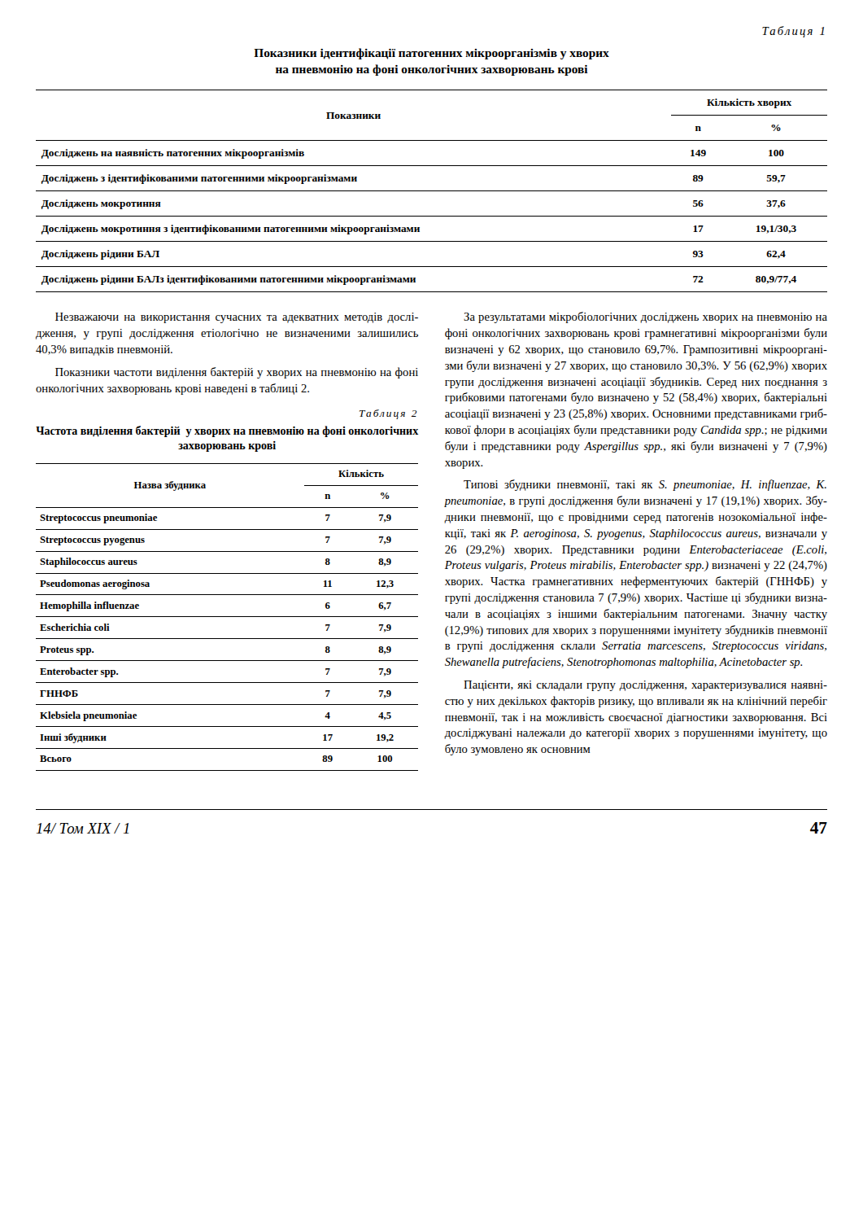Таблиця 1
Показники ідентифікації патогенних мікроорганізмів у хворих
на пневмонію на фоні онкологічних захворювань крові
| Показники | Кількість хворих |
| --- | --- |
| n | % |
| Досліджень на наявність патогенних мікроорганізмів | 149 | 100 |
| Досліджень з ідентифікованими патогенними мікроорганізмами | 89 | 59,7 |
| Досліджень мокротиння | 56 | 37,6 |
| Досліджень мокротиння з ідентифікованими патогенними мікроорганізмами | 17 | 19,1/30,3 |
| Досліджень рідини БАЛ | 93 | 62,4 |
| Досліджень рідини БАЛз ідентифікованими патогенними мікроорганізмами | 72 | 80,9/77,4 |
Незважаючи на використання сучасних та адекватних методів дослідження, у групі дослідження етіологічно не визначеними залишились 40,3% випадків пневмоній.
Показники частоти виділення бактерій у хворих на пневмонію на фоні онкологічних захворювань крові наведені в таблиці 2.
Таблиця 2
Частота виділення бактерій у хворих на пневмонію на фоні онкологічних захворювань крові
| Назва збудника | Кількість |
| --- | --- |
| n | % |
| Streptococcus pneumoniae | 7 | 7,9 |
| Streptococcus pyogenus | 7 | 7,9 |
| Staphilococcus aureus | 8 | 8,9 |
| Pseudomonas aeroginosa | 11 | 12,3 |
| Hemophilla influenzae | 6 | 6,7 |
| Escherichia coli | 7 | 7,9 |
| Proteus spp. | 8 | 8,9 |
| Enterobacter spp. | 7 | 7,9 |
| ГННФБ | 7 | 7,9 |
| Klebsiela pneumoniae | 4 | 4,5 |
| Інші збудники | 17 | 19,2 |
| Всього | 89 | 100 |
За результатами мікробіологічних досліджень хворих на пневмонію на фоні онкологічних захворювань крові грамнегативні мікроорганізми були визначені у 62 хворих, що становило 69,7%. Грампозитивні мікроорганізми були визначені у 27 хворих, що становило 30,3%. У 56 (62,9%) хворих групи дослідження визначені асоціації збудників. Серед них поєднання з грибковими патогенами було визначено у 52 (58,4%) хворих, бактеріальні асоціації визначені у 23 (25,8%) хворих. Основними представниками грибкової флори в асоціаціях були представники роду Candida spp.; не рідкими були і представники роду Aspergillus spp., які були визначені у 7 (7,9%) хворих.
Типові збудники пневмонії, такі як S. pneumoniae, H. influenzae, K. pneumoniae, в групі дослідження були визначені у 17 (19,1%) хворих. Збудники пневмонії, що є провідними серед патогенів нозокоміальної інфекції, такі як P. aeroginosa, S. pyogenus, Staphilococcus aureus, визначали у 26 (29,2%) хворих. Представники родини Enterobacteriaceae (E.coli, Proteus vulgaris, Proteus mirabilis, Enterobacter spp.) визначені у 22 (24,7%) хворих. Частка грамнегативних неферментуючих бактерій (ГННФБ) у групі дослідження становила 7 (7,9%) хворих. Частіше ці збудники визначали в асоціаціях з іншими бактеріальним патогенами. Значну частку (12,9%) типових для хворих з порушеннями імунітету збудників пневмонії в групі дослідження склали Serratia marcescens, Streptococcus viridans, Shewanella putrefaciens, Stenotrophomonas maltophilia, Acinetobacter sp.
Пацієнти, які складали групу дослідження, характеризувалися наявністю у них декількох факторів ризику, що впливали як на клінічний перебіг пневмонії, так і на можливість своєчасної діагностики захворювання. Всі досліджувані належали до категорії хворих з порушеннями імунітету, що було зумовлено як основним
14/ Том XIX / 1 47